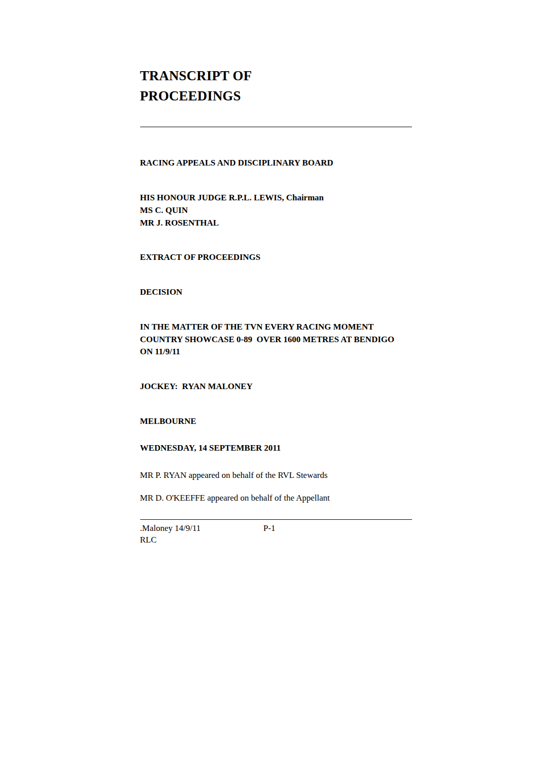TRANSCRIPT OF
PROCEEDINGS
RACING APPEALS AND DISCIPLINARY BOARD
HIS HONOUR JUDGE R.P.L. LEWIS, Chairman
MS C. QUIN
MR J. ROSENTHAL
EXTRACT OF PROCEEDINGS
DECISION
IN THE MATTER OF THE TVN EVERY RACING MOMENT
COUNTRY SHOWCASE 0-89 OVER 1600 METRES AT BENDIGO
ON 11/9/11
JOCKEY: RYAN MALONEY
MELBOURNE
WEDNESDAY, 14 SEPTEMBER 2011
MR P. RYAN appeared on behalf of the RVL Stewards
MR D. O'KEEFFE appeared on behalf of the Appellant
.Maloney 14/9/11
P-1
RLC